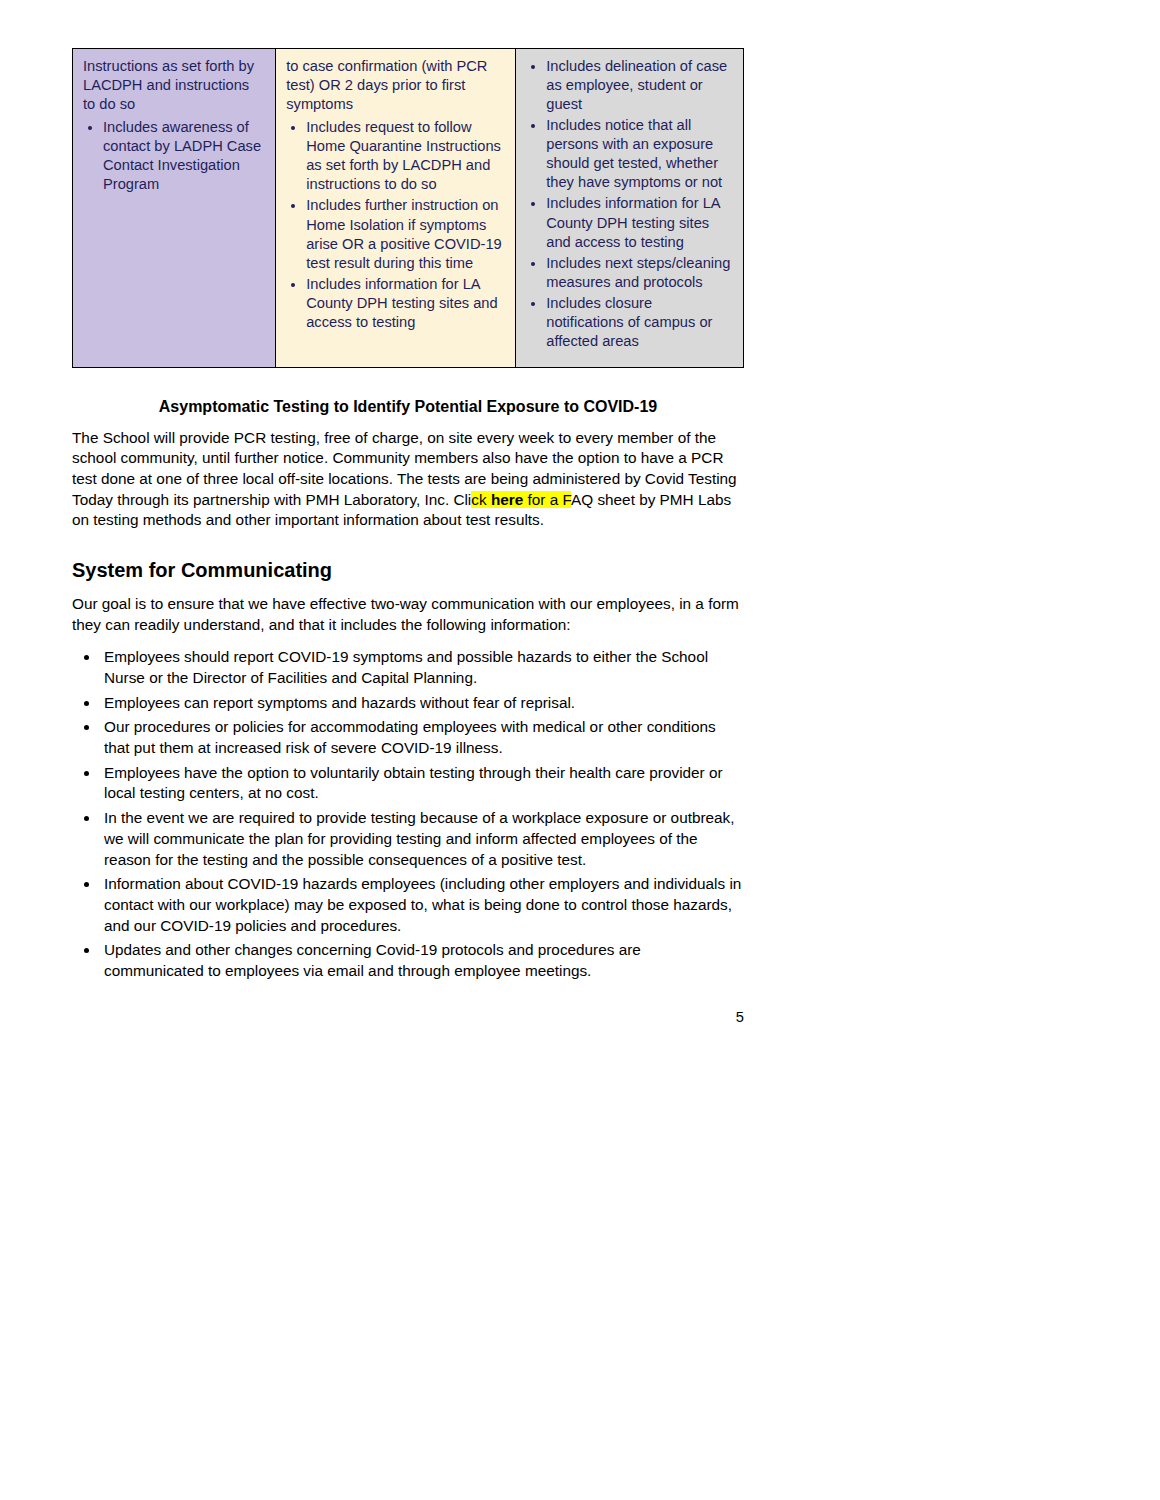| Instructions as set forth by LACDPH and instructions to do so Includes awareness of contact by LADPH Case Contact Investigation Program | to case confirmation (with PCR test) OR 2 days prior to first symptoms Includes request to follow Home Quarantine Instructions as set forth by LACDPH and instructions to do so Includes further instruction on Home Isolation if symptoms arise OR a positive COVID-19 test result during this time Includes information for LA County DPH testing sites and access to testing | Includes delineation of case as employee, student or guest Includes notice that all persons with an exposure should get tested, whether they have symptoms or not Includes information for LA County DPH testing sites and access to testing Includes next steps/cleaning measures and protocols Includes closure notifications of campus or affected areas |
Asymptomatic Testing to Identify Potential Exposure to COVID-19
The School will provide PCR testing, free of charge, on site every week to every member of the school community, until further notice. Community members also have the option to have a PCR test done at one of three local off-site locations. The tests are being administered by Covid Testing Today through its partnership with PMH Laboratory, Inc. Click here for a FAQ sheet by PMH Labs on testing methods and other important information about test results.
System for Communicating
Our goal is to ensure that we have effective two-way communication with our employees, in a form they can readily understand, and that it includes the following information:
Employees should report COVID-19 symptoms and possible hazards to either the School Nurse or the Director of Facilities and Capital Planning.
Employees can report symptoms and hazards without fear of reprisal.
Our procedures or policies for accommodating employees with medical or other conditions that put them at increased risk of severe COVID-19 illness.
Employees have the option to voluntarily obtain testing through their health care provider or local testing centers, at no cost.
In the event we are required to provide testing because of a workplace exposure or outbreak, we will communicate the plan for providing testing and inform affected employees of the reason for the testing and the possible consequences of a positive test.
Information about COVID-19 hazards employees (including other employers and individuals in contact with our workplace) may be exposed to, what is being done to control those hazards, and our COVID-19 policies and procedures.
Updates and other changes concerning Covid-19 protocols and procedures are communicated to employees via email and through employee meetings.
5